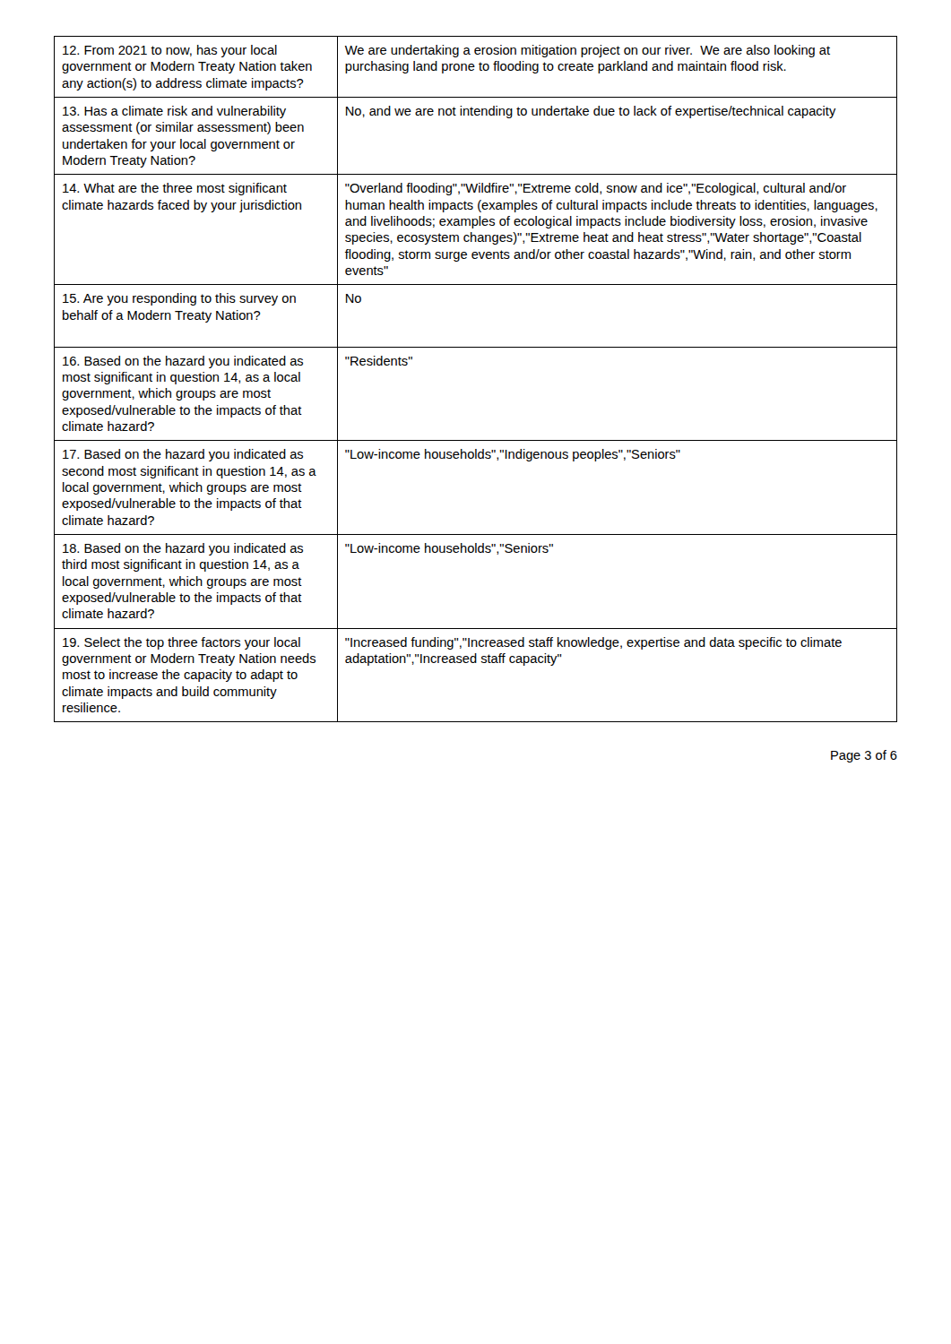| 12. From 2021 to now, has your local government or Modern Treaty Nation taken any action(s) to address climate impacts? | We are undertaking a erosion mitigation project on our river. We are also looking at purchasing land prone to flooding to create parkland and maintain flood risk. |
| 13. Has a climate risk and vulnerability assessment (or similar assessment) been undertaken for your local government or Modern Treaty Nation? | No, and we are not intending to undertake due to lack of expertise/technical capacity |
| 14. What are the three most significant climate hazards faced by your jurisdiction | "Overland flooding","Wildfire","Extreme cold, snow and ice","Ecological, cultural and/or human health impacts (examples of cultural impacts include threats to identities, languages, and livelihoods; examples of ecological impacts include biodiversity loss, erosion, invasive species, ecosystem changes)","Extreme heat and heat stress","Water shortage","Coastal flooding, storm surge events and/or other coastal hazards","Wind, rain, and other storm events" |
| 15. Are you responding to this survey on behalf of a Modern Treaty Nation? | No |
| 16. Based on the hazard you indicated as most significant in question 14, as a local government, which groups are most exposed/vulnerable to the impacts of that climate hazard? | "Residents" |
| 17. Based on the hazard you indicated as second most significant in question 14, as a local government, which groups are most exposed/vulnerable to the impacts of that climate hazard? | "Low-income households","Indigenous peoples","Seniors" |
| 18. Based on the hazard you indicated as third most significant in question 14, as a local government, which groups are most exposed/vulnerable to the impacts of that climate hazard? | "Low-income households","Seniors" |
| 19. Select the top three factors your local government or Modern Treaty Nation needs most to increase the capacity to adapt to climate impacts and build community resilience. | "Increased funding","Increased staff knowledge, expertise and data specific to climate adaptation","Increased staff capacity" |
Page 3 of 6